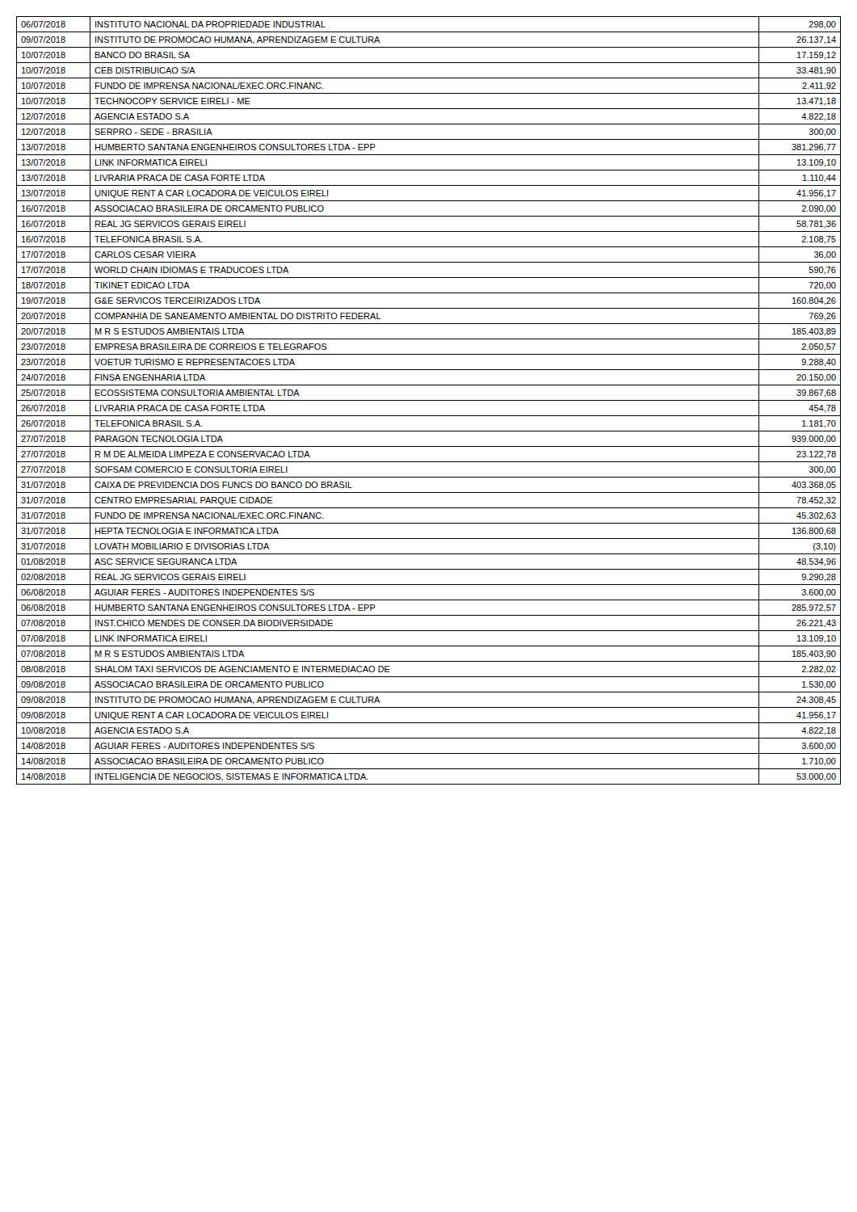| 06/07/2018 | INSTITUTO NACIONAL DA PROPRIEDADE INDUSTRIAL | 298,00 |
| 09/07/2018 | INSTITUTO DE PROMOCAO HUMANA, APRENDIZAGEM E CULTURA | 26.137,14 |
| 10/07/2018 | BANCO DO BRASIL SA | 17.159,12 |
| 10/07/2018 | CEB DISTRIBUICAO S/A | 33.481,90 |
| 10/07/2018 | FUNDO DE IMPRENSA NACIONAL/EXEC.ORC.FINANC. | 2.411,92 |
| 10/07/2018 | TECHNOCOPY SERVICE EIRELI - ME | 13.471,18 |
| 12/07/2018 | AGENCIA ESTADO S.A | 4.822,18 |
| 12/07/2018 | SERPRO - SEDE - BRASILIA | 300,00 |
| 13/07/2018 | HUMBERTO SANTANA ENGENHEIROS CONSULTORES LTDA - EPP | 381.296,77 |
| 13/07/2018 | LINK INFORMATICA EIRELI | 13.109,10 |
| 13/07/2018 | LIVRARIA PRACA DE CASA FORTE LTDA | 1.110,44 |
| 13/07/2018 | UNIQUE RENT A CAR LOCADORA DE VEICULOS EIRELI | 41.956,17 |
| 16/07/2018 | ASSOCIACAO BRASILEIRA DE ORCAMENTO PUBLICO | 2.090,00 |
| 16/07/2018 | REAL JG SERVICOS GERAIS EIRELI | 58.781,36 |
| 16/07/2018 | TELEFONICA BRASIL S.A. | 2.108,75 |
| 17/07/2018 | CARLOS CESAR VIEIRA | 36,00 |
| 17/07/2018 | WORLD CHAIN IDIOMAS E TRADUCOES LTDA | 590,76 |
| 18/07/2018 | TIKINET EDICAO LTDA | 720,00 |
| 19/07/2018 | G&E SERVICOS TERCEIRIZADOS LTDA | 160.804,26 |
| 20/07/2018 | COMPANHIA DE SANEAMENTO AMBIENTAL DO DISTRITO FEDERAL | 769,26 |
| 20/07/2018 | M R S ESTUDOS AMBIENTAIS LTDA | 185.403,89 |
| 23/07/2018 | EMPRESA BRASILEIRA DE CORREIOS E TELEGRAFOS | 2.050,57 |
| 23/07/2018 | VOETUR TURISMO E REPRESENTACOES LTDA | 9.288,40 |
| 24/07/2018 | FINSA ENGENHARIA LTDA | 20.150,00 |
| 25/07/2018 | ECOSSISTEMA CONSULTORIA AMBIENTAL LTDA | 39.867,68 |
| 26/07/2018 | LIVRARIA PRACA DE CASA FORTE LTDA | 454,78 |
| 26/07/2018 | TELEFONICA BRASIL S.A. | 1.181,70 |
| 27/07/2018 | PARAGON TECNOLOGIA LTDA | 939.000,00 |
| 27/07/2018 | R M DE ALMEIDA LIMPEZA E CONSERVACAO LTDA | 23.122,78 |
| 27/07/2018 | SOFSAM COMERCIO E CONSULTORIA EIRELI | 300,00 |
| 31/07/2018 | CAIXA DE PREVIDENCIA DOS FUNCS DO BANCO DO BRASIL | 403.368,05 |
| 31/07/2018 | CENTRO EMPRESARIAL PARQUE CIDADE | 78.452,32 |
| 31/07/2018 | FUNDO DE IMPRENSA NACIONAL/EXEC.ORC.FINANC. | 45.302,63 |
| 31/07/2018 | HEPTA TECNOLOGIA E INFORMATICA LTDA | 136.800,68 |
| 31/07/2018 | LOVATH MOBILIARIO E DIVISORIAS LTDA | (3,10) |
| 01/08/2018 | ASC SERVICE SEGURANCA LTDA | 48.534,96 |
| 02/08/2018 | REAL JG SERVICOS GERAIS EIRELI | 9.290,28 |
| 06/08/2018 | AGUIAR FERES - AUDITORES INDEPENDENTES S/S | 3.600,00 |
| 06/08/2018 | HUMBERTO SANTANA ENGENHEIROS CONSULTORES LTDA - EPP | 285.972,57 |
| 07/08/2018 | INST.CHICO MENDES DE CONSER.DA BIODIVERSIDADE | 26.221,43 |
| 07/08/2018 | LINK INFORMATICA EIRELI | 13.109,10 |
| 07/08/2018 | M R S ESTUDOS AMBIENTAIS LTDA | 185.403,90 |
| 08/08/2018 | SHALOM TAXI SERVICOS DE AGENCIAMENTO E INTERMEDIACAO DE | 2.282,02 |
| 09/08/2018 | ASSOCIACAO BRASILEIRA DE ORCAMENTO PUBLICO | 1.530,00 |
| 09/08/2018 | INSTITUTO DE PROMOCAO HUMANA, APRENDIZAGEM E CULTURA | 24.308,45 |
| 09/08/2018 | UNIQUE RENT A CAR LOCADORA DE VEICULOS EIRELI | 41.956,17 |
| 10/08/2018 | AGENCIA ESTADO S.A | 4.822,18 |
| 14/08/2018 | AGUIAR FERES - AUDITORES INDEPENDENTES S/S | 3.600,00 |
| 14/08/2018 | ASSOCIACAO BRASILEIRA DE ORCAMENTO PUBLICO | 1.710,00 |
| 14/08/2018 | INTELIGENCIA DE NEGOCIOS, SISTEMAS E INFORMATICA LTDA. | 53.000,00 |